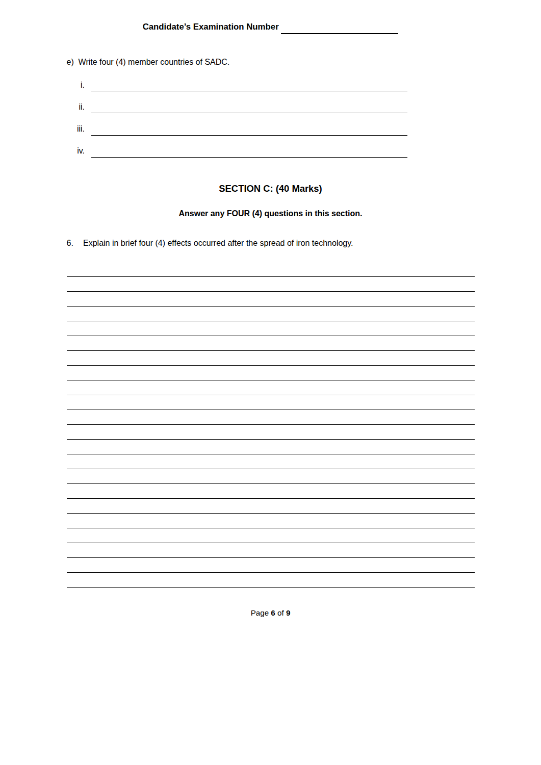Candidate’s Examination Number
e) Write four (4) member countries of SADC.
SECTION C: (40 Marks)
Answer any FOUR (4) questions in this section.
6. Explain in brief four (4) effects occurred after the spread of iron technology.
Page 6 of 9